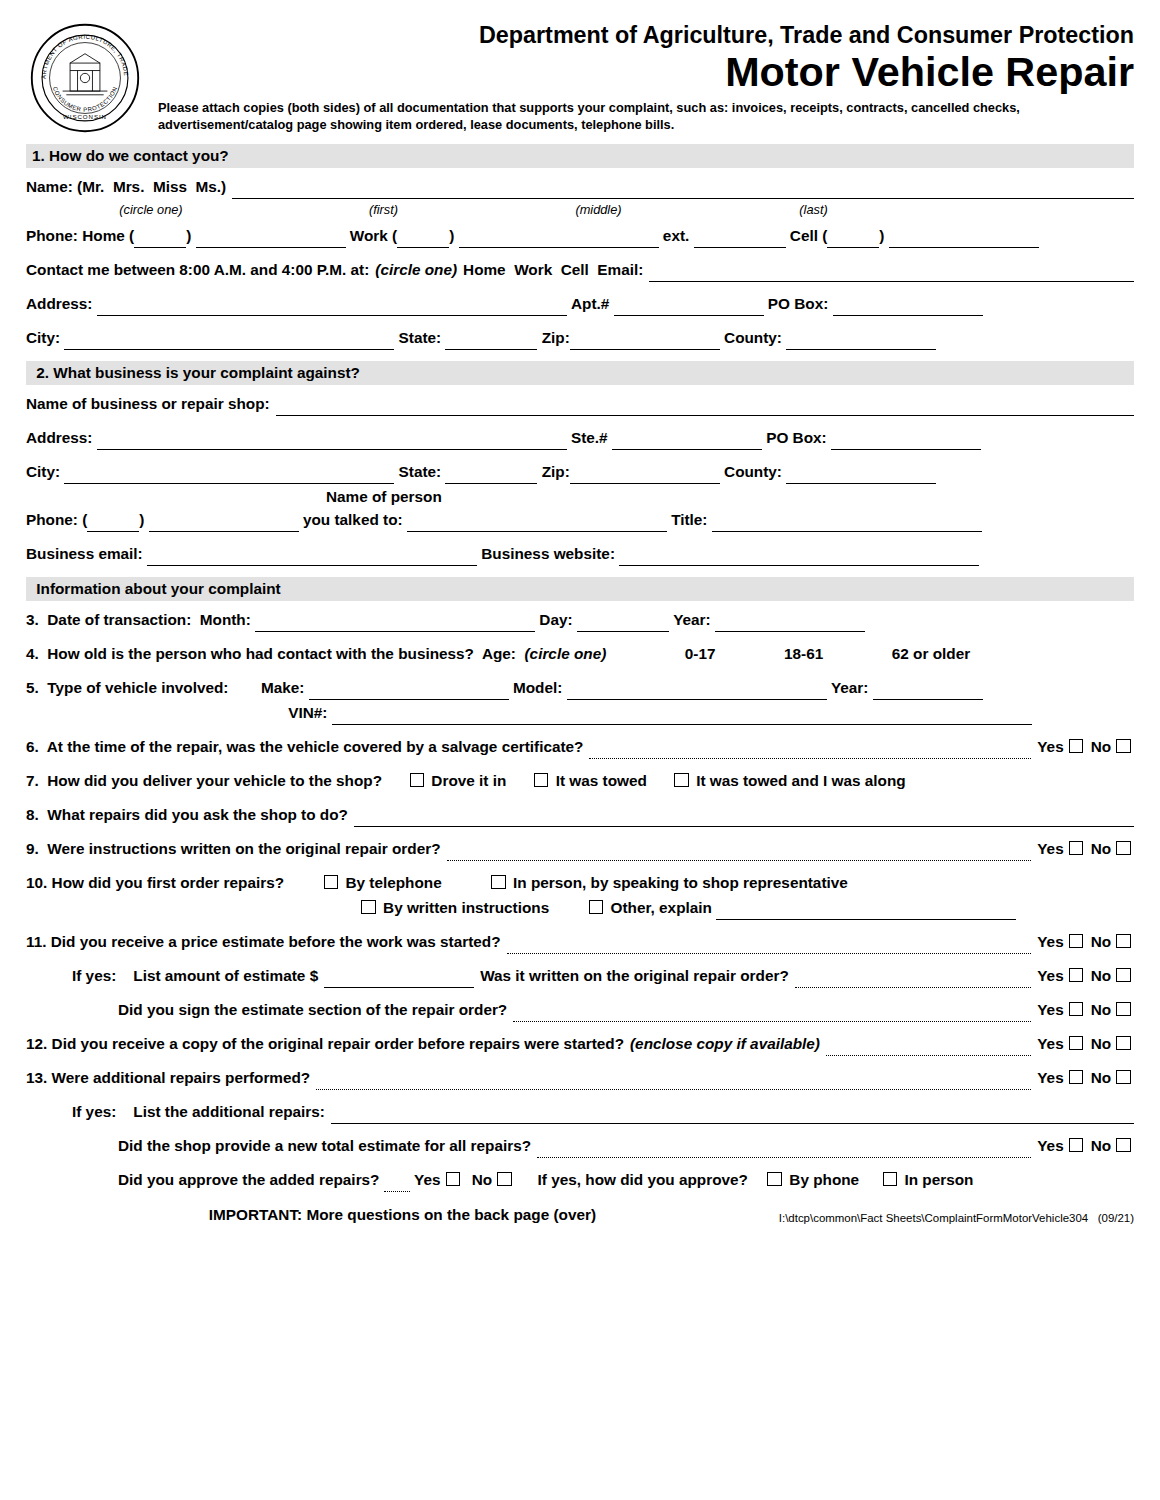DEPARTMENT OF AGRICULTURE, TRADE AND CONSUMER PROTECTION WISCONSIN
Department of Agriculture, Trade and Consumer Protection
Motor Vehicle Repair
Please attach copies (both sides) of all documentation that supports your complaint, such as: invoices, receipts, contracts, cancelled checks, advertisement/catalog page showing item ordered, lease documents, telephone bills.
1. How do we contact you?
Name: (Mr. Mrs. Miss Ms.)
(circle one) (first) (middle) (last)
Phone: Home ( ) Work ( ) ext. Cell ( )
Contact me between 8:00 A.M. and 4:00 P.M. at: (circle one) Home Work Cell Email:
Address: Apt.# PO Box:
City: State: Zip: County:
2. What business is your complaint against?
Name of business or repair shop:
Address: Ste.# PO Box:
City: State: Zip: County:
Name of person
Phone: ( ) you talked to: Title:
Business email: Business website:
Information about your complaint
3. Date of transaction: Month: Day: Year:
4. How old is the person who had contact with the business? Age: (circle one) 0-17 18-61 62 or older
5. Type of vehicle involved: Make: Model: Year:
VIN#:
6. At the time of the repair, was the vehicle covered by a salvage certificate? Yes No
7. How did you deliver your vehicle to the shop? Drove it in It was towed It was towed and I was along
8. What repairs did you ask the shop to do?
9. Were instructions written on the original repair order? Yes No
10. How did you first order repairs? By telephone In person, by speaking to shop representative
By written instructions Other, explain
11. Did you receive a price estimate before the work was started? Yes No
If yes: List amount of estimate $ Was it written on the original repair order? Yes No
Did you sign the estimate section of the repair order? Yes No
12. Did you receive a copy of the original repair order before repairs were started? (enclose copy if available) Yes No
13. Were additional repairs performed? Yes No
If yes: List the additional repairs:
Did the shop provide a new total estimate for all repairs? Yes No
Did you approve the added repairs? Yes No If yes, how did you approve? By phone In person
IMPORTANT: More questions on the back page (over)
I:\dtcp\common\Fact Sheets\ComplaintFormMotorVehicle304 (09/21)